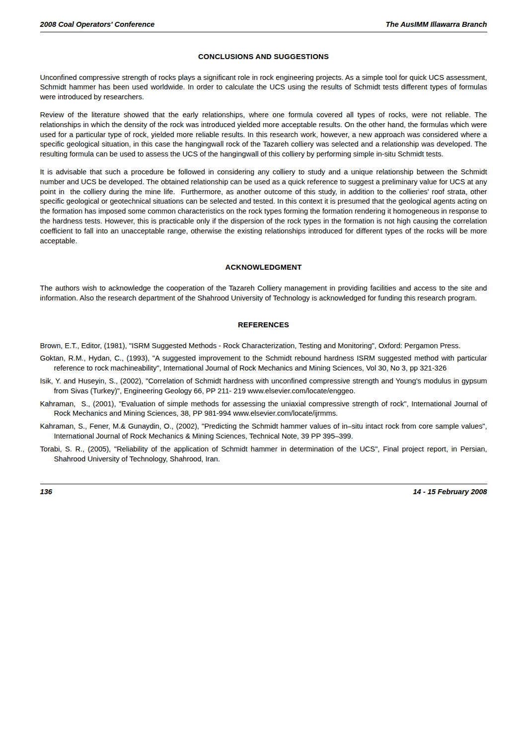2008 Coal Operators' Conference The AusIMM Illawarra Branch
CONCLUSIONS AND SUGGESTIONS
Unconfined compressive strength of rocks plays a significant role in rock engineering projects. As a simple tool for quick UCS assessment, Schmidt hammer has been used worldwide. In order to calculate the UCS using the results of Schmidt tests different types of formulas were introduced by researchers.
Review of the literature showed that the early relationships, where one formula covered all types of rocks, were not reliable. The relationships in which the density of the rock was introduced yielded more acceptable results. On the other hand, the formulas which were used for a particular type of rock, yielded more reliable results. In this research work, however, a new approach was considered where a specific geological situation, in this case the hangingwall rock of the Tazareh colliery was selected and a relationship was developed. The resulting formula can be used to assess the UCS of the hangingwall of this colliery by performing simple in-situ Schmidt tests.
It is advisable that such a procedure be followed in considering any colliery to study and a unique relationship between the Schmidt number and UCS be developed. The obtained relationship can be used as a quick reference to suggest a preliminary value for UCS at any point in the colliery during the mine life. Furthermore, as another outcome of this study, in addition to the collieries' roof strata, other specific geological or geotechnical situations can be selected and tested. In this context it is presumed that the geological agents acting on the formation has imposed some common characteristics on the rock types forming the formation rendering it homogeneous in response to the hardness tests. However, this is practicable only if the dispersion of the rock types in the formation is not high causing the correlation coefficient to fall into an unacceptable range, otherwise the existing relationships introduced for different types of the rocks will be more acceptable.
ACKNOWLEDGMENT
The authors wish to acknowledge the cooperation of the Tazareh Colliery management in providing facilities and access to the site and information. Also the research department of the Shahrood University of Technology is acknowledged for funding this research program.
REFERENCES
Brown, E.T., Editor, (1981), "ISRM Suggested Methods - Rock Characterization, Testing and Monitoring", Oxford: Pergamon Press.
Goktan, R.M., Hydan, C., (1993), "A suggested improvement to the Schmidt rebound hardness ISRM suggested method with particular reference to rock machineability", International Journal of Rock Mechanics and Mining Sciences, Vol 30, No 3, pp 321-326
Isik, Y. and Huseyin, S., (2002), "Correlation of Schmidt hardness with unconfined compressive strength and Young's modulus in gypsum from Sivas (Turkey)", Engineering Geology 66, PP 211- 219 www.elsevier.com/locate/enggeo.
Kahraman, S., (2001), "Evaluation of simple methods for assessing the uniaxial compressive strength of rock", International Journal of Rock Mechanics and Mining Sciences, 38, PP 981-994 www.elsevier.com/locate/ijrmms.
Kahraman, S., Fener, M.& Gunaydin, O., (2002), "Predicting the Schmidt hammer values of in–situ intact rock from core sample values", International Journal of Rock Mechanics & Mining Sciences, Technical Note, 39 PP 395–399.
Torabi, S. R., (2005), "Reliability of the application of Schmidt hammer in determination of the UCS", Final project report, in Persian, Shahrood University of Technology, Shahrood, Iran.
136 14 - 15 February 2008